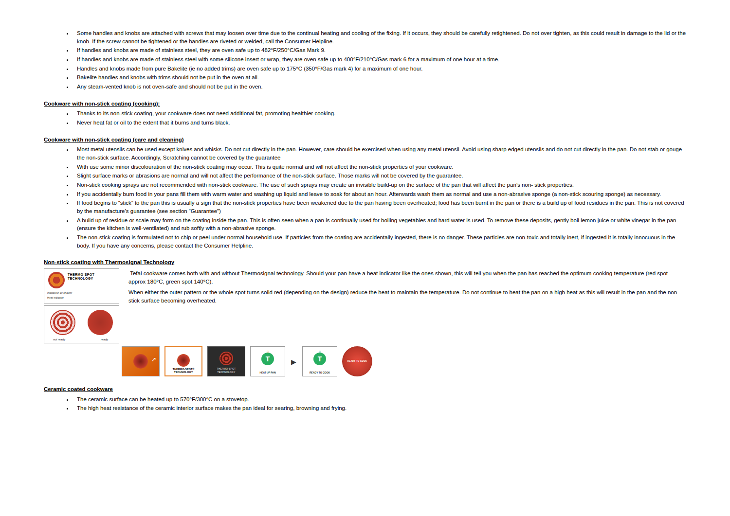Some handles and knobs are attached with screws that may loosen over time due to the continual heating and cooling of the fixing. If it occurs, they should be carefully retightened. Do not over tighten, as this could result in damage to the lid or the knob. If the screw cannot be tightened or the handles are riveted or welded, call the Consumer Helpline.
If handles and knobs are made of stainless steel, they are oven safe up to 482°F/250°C/Gas Mark 9.
If handles and knobs are made of stainless steel with some silicone insert or wrap, they are oven safe up to 400°F/210°C/Gas mark 6 for a maximum of one hour at a time.
Handles and knobs made from pure Bakelite (ie no added trims) are oven safe up to 175°C (350°F/Gas mark 4) for a maximum of one hour.
Bakelite handles and knobs with trims should not be put in the oven at all.
Any steam-vented knob is not oven-safe and should not be put in the oven.
Cookware with non-stick coating (cooking):
Thanks to its non-stick coating, your cookware does not need additional fat, promoting healthier cooking.
Never heat fat or oil to the extent that it burns and turns black.
Cookware with non-stick coating (care and cleaning)
Most metal utensils can be used except knives and whisks. Do not cut directly in the pan. However, care should be exercised when using any metal utensil. Avoid using sharp edged utensils and do not cut directly in the pan. Do not stab or gouge the non-stick surface. Accordingly, Scratching cannot be covered by the guarantee
With use some minor discolouration of the non-stick coating may occur. This is quite normal and will not affect the non-stick properties of your cookware.
Slight surface marks or abrasions are normal and will not affect the performance of the non-stick surface. Those marks will not be covered by the guarantee.
Non-stick cooking sprays are not recommended with non-stick cookware. The use of such sprays may create an invisible build-up on the surface of the pan that will affect the pan’s non- stick properties.
If you accidentally burn food in your pans fill them with warm water and washing up liquid and leave to soak for about an hour. Afterwards wash them as normal and use a non-abrasive sponge (a non-stick scouring sponge) as necessary.
If food begins to “stick” to the pan this is usually a sign that the non-stick properties have been weakened due to the pan having been overheated; food has been burnt in the pan or there is a build up of food residues in the pan. This is not covered by the manufacture’s guarantee (see section “Guarantee”)
A build up of residue or scale may form on the coating inside the pan. This is often seen when a pan is continually used for boiling vegetables and hard water is used. To remove these deposits, gently boil lemon juice or white vinegar in the pan (ensure the kitchen is well-ventilated) and rub softly with a non-abrasive sponge.
The non-stick coating is formulated not to chip or peel under normal household use. If particles from the coating are accidentally ingested, there is no danger. These particles are non-toxic and totally inert, if ingested it is totally innocuous in the body. If you have any concerns, please contact the Consumer Helpline.
Non-stick coating with Thermosignal Technology
THERMO-SPOT
TECHNOLOGY
Indicateur de chauffe
Heat indicator
not ready
ready
Tefal cookware comes both with and without Thermosignal technology. Should your pan have a heat indicator like the ones shown, this will tell you when the pan has reached the optimum cooking temperature (red spot approx 180°C, green spot 140°C).
When either the outer pattern or the whole spot turns solid red (depending on the design) reduce the heat to maintain the temperature. Do not continue to heat the pan on a high heat as this will result in the pan and the non-stick surface becoming overheated.
↗
THERMO-SPOT®
TECHNOLOGY
THERMO-SPOT
TECHNOLOGY
☼
T
HEAT UP PAN
▶
☼
T
READY TO COOK
READY TO COOK
Ceramic coated cookware
The ceramic surface can be heated up to 570°F/300°C on a stovetop.
The high heat resistance of the ceramic interior surface makes the pan ideal for searing, browning and frying.